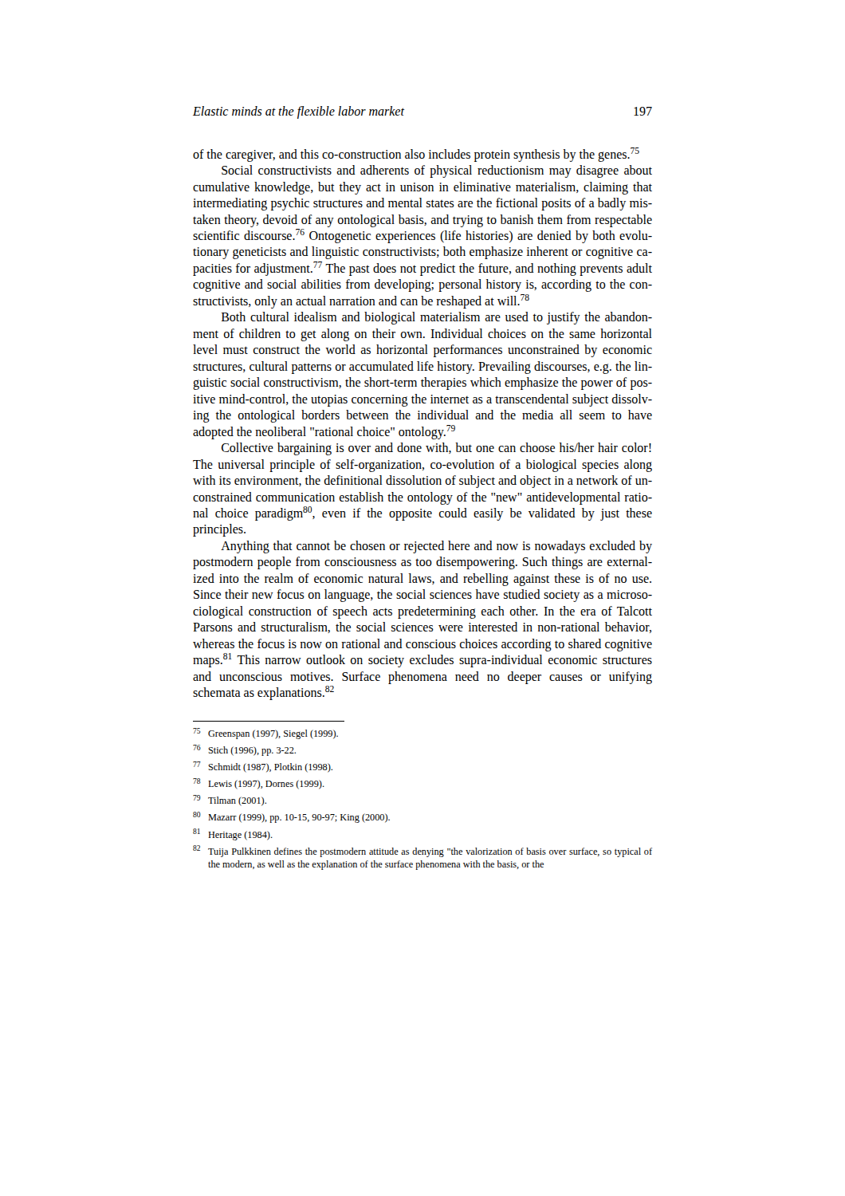Elastic minds at the flexible labor market 197
of the caregiver, and this co-construction also includes protein synthesis by the genes.75
Social constructivists and adherents of physical reductionism may disagree about cumulative knowledge, but they act in unison in eliminative materialism, claiming that intermediating psychic structures and mental states are the fictional posits of a badly mistaken theory, devoid of any ontological basis, and trying to banish them from respectable scientific discourse.76 Ontogenetic experiences (life histories) are denied by both evolutionary geneticists and linguistic constructivists; both emphasize inherent or cognitive capacities for adjustment.77 The past does not predict the future, and nothing prevents adult cognitive and social abilities from developing; personal history is, according to the constructivists, only an actual narration and can be reshaped at will.78
Both cultural idealism and biological materialism are used to justify the abandonment of children to get along on their own. Individual choices on the same horizontal level must construct the world as horizontal performances unconstrained by economic structures, cultural patterns or accumulated life history. Prevailing discourses, e.g. the linguistic social constructivism, the short-term therapies which emphasize the power of positive mind-control, the utopias concerning the internet as a transcendental subject dissolving the ontological borders between the individual and the media all seem to have adopted the neoliberal "rational choice" ontology.79
Collective bargaining is over and done with, but one can choose his/her hair color! The universal principle of self-organization, co-evolution of a biological species along with its environment, the definitional dissolution of subject and object in a network of unconstrained communication establish the ontology of the "new" antidevelopmental rational choice paradigm80, even if the opposite could easily be validated by just these principles.
Anything that cannot be chosen or rejected here and now is nowadays excluded by postmodern people from consciousness as too disempowering. Such things are externalized into the realm of economic natural laws, and rebelling against these is of no use. Since their new focus on language, the social sciences have studied society as a microsociological construction of speech acts predetermining each other. In the era of Talcott Parsons and structuralism, the social sciences were interested in non-rational behavior, whereas the focus is now on rational and conscious choices according to shared cognitive maps.81 This narrow outlook on society excludes supra-individual economic structures and unconscious motives. Surface phenomena need no deeper causes or unifying schemata as explanations.82
75 Greenspan (1997), Siegel (1999).
76 Stich (1996), pp. 3-22.
77 Schmidt (1987), Plotkin (1998).
78 Lewis (1997), Dornes (1999).
79 Tilman (2001).
80 Mazarr (1999), pp. 10-15, 90-97; King (2000).
81 Heritage (1984).
82 Tuija Pulkkinen defines the postmodern attitude as denying "the valorization of basis over surface, so typical of the modern, as well as the explanation of the surface phenomena with the basis, or the